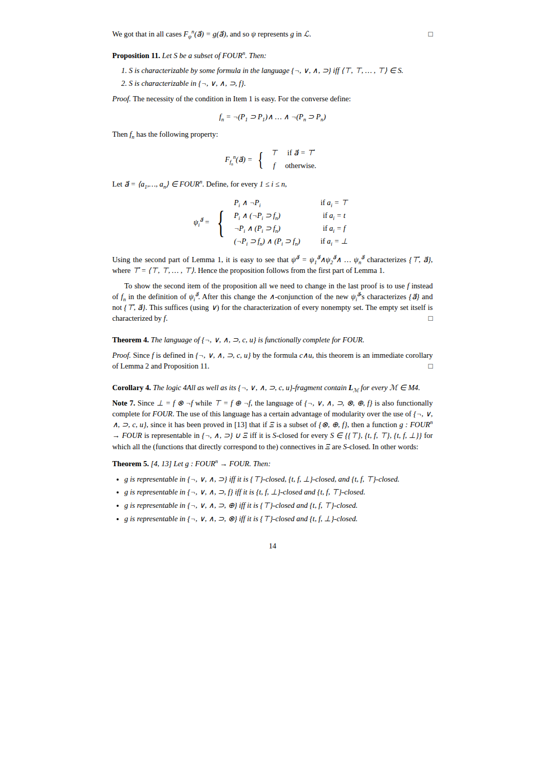We got that in all cases Fψn(a⃗) = g(a⃗), and so ψ represents g in ℒ. □
Proposition 11. Let S be a subset of FOURn. Then:
S is characterizable by some formula in the language {¬, ∨, ∧, ⊃} iff ⟨⊤, ⊤, … , ⊤⟩ ∈ S.
S is characterizable in {¬, ∨, ∧, ⊃, f}.
Proof. The necessity of the condition in Item 1 is easy. For the converse define:
fn = ¬(P1 ⊃ P1)∧ … ∧ ¬(Pn ⊃ Pn)
Then fn has the following property:
Ffnn(a⃗) = {
| ⊤ | if a⃗ = ⊤⃗ |
| f | otherwise. |
Let a⃗ = ⟨a1,…, an⟩ ∈ FOURn. Define, for every 1 ≤ i ≤ n,
ψia⃗ = {
| P i ∧ ¬P i | if a i = ⊤ |
| P i ∧ (¬P i ⊃ f n ) | if a i = t |
| ¬P i ∧ (P i ⊃ f n ) | if a i = f |
| (¬P i ⊃ f n ) ∧ (P i ⊃ f n ) | if a i = ⊥ |
Using the second part of Lemma 1, it is easy to see that ψa⃗ = ψ1a⃗∧ψ2a⃗∧ … ψna⃗ characterizes {⊤⃗, a⃗}, where ⊤⃗ = ⟨⊤, ⊤, … , ⊤⟩. Hence the proposition follows from the first part of Lemma 1.
To show the second item of the proposition all we need to change in the last proof is to use f instead of fn in the definition of ψia⃗. After this change the ∧-conjunction of the new ψia⃗'s characterizes {a⃗} and not {⊤⃗, a⃗}. This suffices (using ∨) for the characterization of every nonempty set. The empty set itself is characterized by f. □
Theorem 4. The language of {¬, ∨, ∧, ⊃, c, u} is functionally complete for FOUR.
Proof. Since f is defined in {¬, ∨, ∧, ⊃, c, u} by the formula c∧u, this theorem is an immediate corollary of Lemma 2 and Proposition 11. □
Corollary 4. The logic 4All as well as its {¬, ∨, ∧, ⊃, c, u}-fragment contain Lℳ for every ℳ ∈ M4.
Note 7. Since ⊥ = f ⊗ ¬f while ⊤ = f ⊕ ¬f, the language of {¬, ∨, ∧, ⊃, ⊗, ⊕, f} is also functionally complete for FOUR. The use of this language has a certain advantage of modularity over the use of {¬, ∨, ∧, ⊃, c, u}, since it has been proved in [13] that if Ξ is a subset of {⊗, ⊕, f}, then a function g : FOURn → FOUR is representable in {¬, ∧, ⊃} ∪ Ξ iff it is S-closed for every S ∈ {{⊤}, {t, f, ⊤}, {t, f, ⊥}} for which all the (functions that directly correspond to the) connectives in Ξ are S-closed. In other words:
Theorem 5. [4, 13] Let g : FOURn → FOUR. Then:
g is representable in {¬, ∨, ∧, ⊃} iff it is {⊤}-closed, {t, f, ⊥}-closed, and {t, f, ⊤}-closed.
g is representable in {¬, ∨, ∧, ⊃, f} iff it is {t, f, ⊥}-closed and {t, f, ⊤}-closed.
g is representable in {¬, ∨, ∧, ⊃, ⊕} iff it is {⊤}-closed and {t, f, ⊤}-closed.
g is representable in {¬, ∨, ∧, ⊃, ⊗} iff it is {⊤}-closed and {t, f, ⊥}-closed.
14